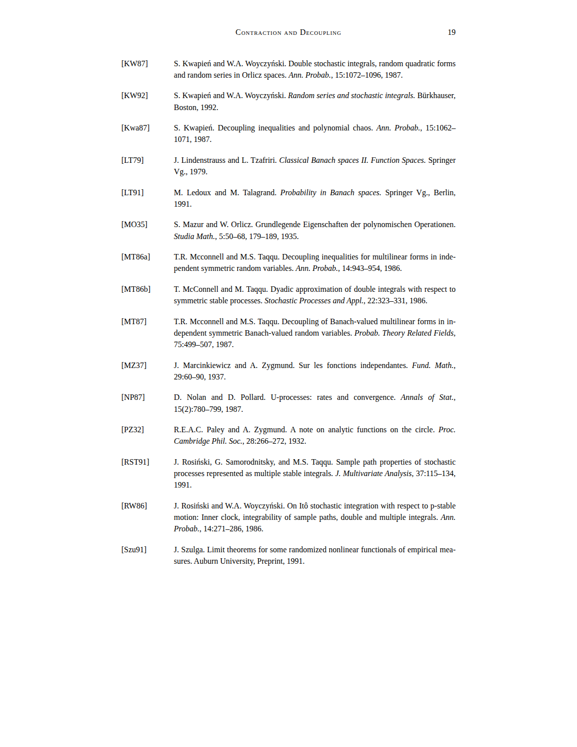Contraction and Decoupling 19
[KW87]
S. Kwapień and W.A. Woyczyński. Double stochastic integrals, random quadratic forms and random series in Orlicz spaces. Ann. Probab., 15:1072–1096, 1987.
[KW92]
S. Kwapień and W.A. Woyczyński. Random series and stochastic integrals. Bürkhauser, Boston, 1992.
[Kwa87]
S. Kwapień. Decoupling inequalities and polynomial chaos. Ann. Probab., 15:1062–1071, 1987.
[LT79]
J. Lindenstrauss and L. Tzafriri. Classical Banach spaces II. Function Spaces. Springer Vg., 1979.
[LT91]
M. Ledoux and M. Talagrand. Probability in Banach spaces. Springer Vg., Berlin, 1991.
[MO35]
S. Mazur and W. Orlicz. Grundlegende Eigenschaften der polynomischen Operationen. Studia Math., 5:50–68, 179–189, 1935.
[MT86a]
T.R. Mcconnell and M.S. Taqqu. Decoupling inequalities for multilinear forms in independent symmetric random variables. Ann. Probab., 14:943–954, 1986.
[MT86b]
T. McConnell and M. Taqqu. Dyadic approximation of double integrals with respect to symmetric stable processes. Stochastic Processes and Appl., 22:323–331, 1986.
[MT87]
T.R. Mcconnell and M.S. Taqqu. Decoupling of Banach-valued multilinear forms in independent symmetric Banach-valued random variables. Probab. Theory Related Fields, 75:499–507, 1987.
[MZ37]
J. Marcinkiewicz and A. Zygmund. Sur les fonctions independantes. Fund. Math., 29:60–90, 1937.
[NP87]
D. Nolan and D. Pollard. U-processes: rates and convergence. Annals of Stat., 15(2):780–799, 1987.
[PZ32]
R.E.A.C. Paley and A. Zygmund. A note on analytic functions on the circle. Proc. Cambridge Phil. Soc., 28:266–272, 1932.
[RST91]
J. Rosiński, G. Samorodnitsky, and M.S. Taqqu. Sample path properties of stochastic processes represented as multiple stable integrals. J. Multivariate Analysis, 37:115–134, 1991.
[RW86]
J. Rosiński and W.A. Woyczyński. On Itô stochastic integration with respect to p-stable motion: Inner clock, integrability of sample paths, double and multiple integrals. Ann. Probab., 14:271–286, 1986.
[Szu91]
J. Szulga. Limit theorems for some randomized nonlinear functionals of empirical measures. Auburn University, Preprint, 1991.